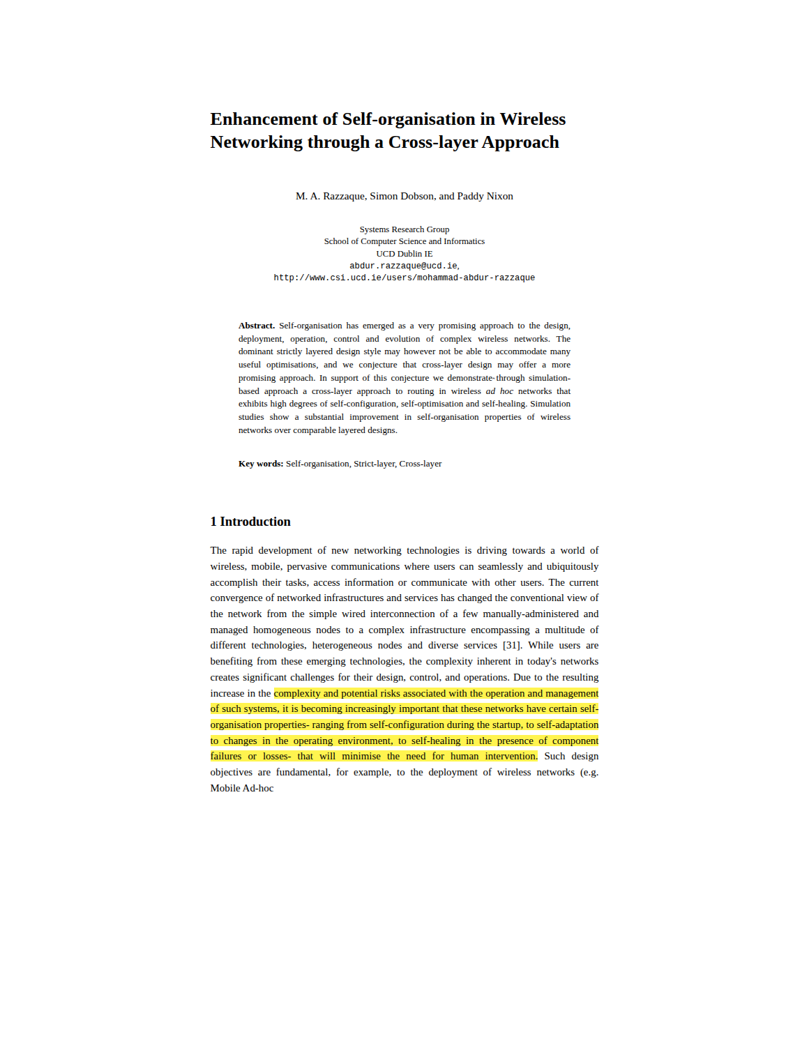Enhancement of Self-organisation in Wireless
Networking through a Cross-layer Approach
M. A. Razzaque, Simon Dobson, and Paddy Nixon
Systems Research Group
School of Computer Science and Informatics
UCD Dublin IE
abdur.razzaque@ucd.ie,
http://www.csi.ucd.ie/users/mohammad-abdur-razzaque
Abstract. Self-organisation has emerged as a very promising approach to the design, deployment, operation, control and evolution of complex wireless networks. The dominant strictly layered design style may however not be able to accommodate many useful optimisations, and we conjecture that cross-layer design may offer a more promising approach. In support of this conjecture we demonstrate through simulation-based approach a cross-layer approach to routing in wireless ad hoc networks that exhibits high degrees of self-configuration, self-optimisation and self-healing. Simulation studies show a substantial improvement in self-organisation properties of wireless networks over comparable layered designs.
Key words: Self-organisation, Strict-layer, Cross-layer
1 Introduction
The rapid development of new networking technologies is driving towards a world of wireless, mobile, pervasive communications where users can seamlessly and ubiquitously accomplish their tasks, access information or communicate with other users. The current convergence of networked infrastructures and services has changed the conventional view of the network from the simple wired interconnection of a few manually-administered and managed homogeneous nodes to a complex infrastructure encompassing a multitude of different technologies, heterogeneous nodes and diverse services [31]. While users are benefiting from these emerging technologies, the complexity inherent in today's networks creates significant challenges for their design, control, and operations. Due to the resulting increase in the complexity and potential risks associated with the operation and management of such systems, it is becoming increasingly important that these networks have certain self-organisation properties- ranging from self-configuration during the startup, to self-adaptation to changes in the operating environment, to self-healing in the presence of component failures or losses- that will minimise the need for human intervention. Such design objectives are fundamental, for example, to the deployment of wireless networks (e.g. Mobile Ad-hoc